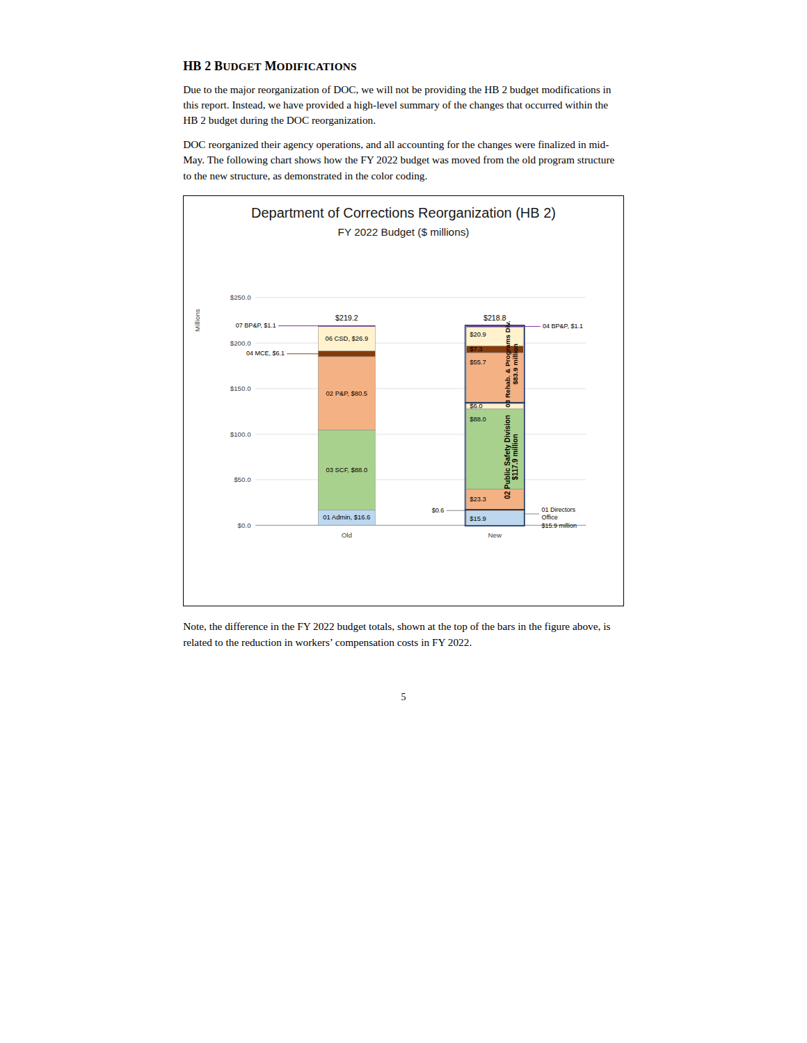HB 2 BUDGET MODIFICATIONS
Due to the major reorganization of DOC, we will not be providing the HB 2 budget modifications in this report. Instead, we have provided a high-level summary of the changes that occurred within the HB 2 budget during the DOC reorganization.
DOC reorganized their agency operations, and all accounting for the changes were finalized in mid-May. The following chart shows how the FY 2022 budget was moved from the old program structure to the new structure, as demonstrated in the color coding.
Department of Corrections Reorganization (HB 2)
FY 2022 Budget ($ millions)
Millions $250.0 $200.0 $150.0 $100.0 $50.0 $0.0 01 Admin, $16.6 03 SCF, $88.0 02 P&P, $80.5 06 CSD, $26.9 $219.2 07 BP&P, $1.1 04 MCE, $6.1 $15.9 $23.3 $88.0 $6.0 $55.7 $7.3 $20.9 02 Public Safety Division $117.9 million 03 Rehab. & Programs Div. $83.9 million $218.8 04 BP&P, $1.1 01 Directors Office $15.9 million $0.6 Old New
Note, the difference in the FY 2022 budget totals, shown at the top of the bars in the figure above, is related to the reduction in workers’ compensation costs in FY 2022.
5